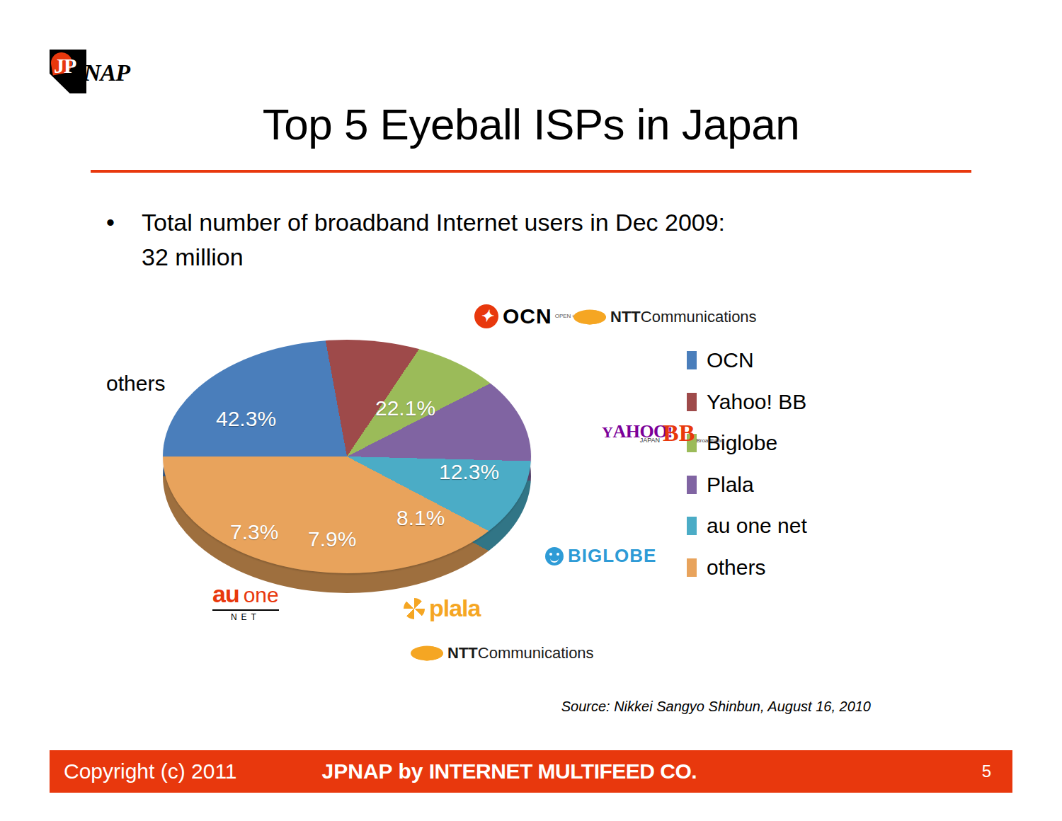JP
NAP
Top 5 Eyeball ISPs in Japan
• Total number of broadband Internet users in Dec 2009:
32 million
others
22.1%
12.3%
8.1%
7.9%
7.3%
42.3%
OCN
Yahoo! BB
Biglobe
Plala
au one net
others
✦
OCN
OPEN COMPUTER NETWORK
NTT Communications
YAHOO!
JAPAN
BB
Broadband
BIGLOBE
au one
NET
plala
NTT Communications
Source: Nikkei Sangyo Shinbun, August 16, 2010
Copyright (c) 2011
JPNAP by INTERNET MULTIFEED CO.
5